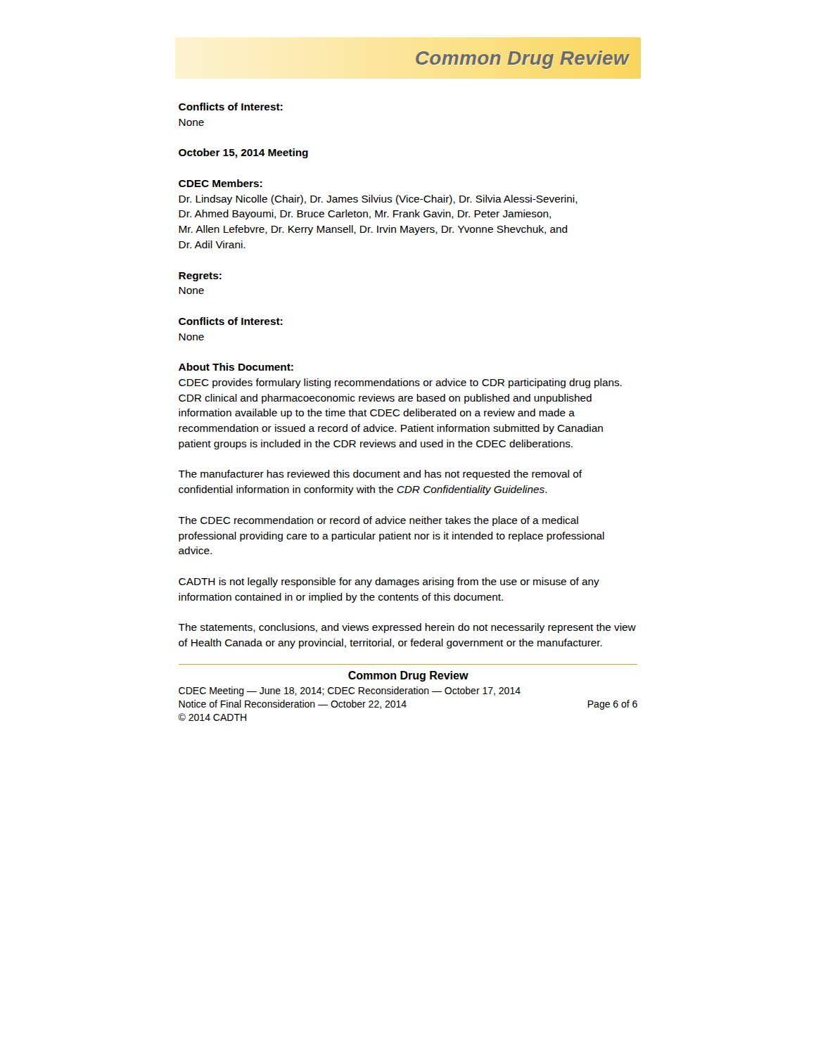Common Drug Review
Conflicts of Interest:
None
October 15, 2014 Meeting
CDEC Members:
Dr. Lindsay Nicolle (Chair), Dr. James Silvius (Vice-Chair), Dr. Silvia Alessi-Severini,
Dr. Ahmed Bayoumi, Dr. Bruce Carleton, Mr. Frank Gavin, Dr. Peter Jamieson,
Mr. Allen Lefebvre, Dr. Kerry Mansell, Dr. Irvin Mayers, Dr. Yvonne Shevchuk, and
Dr. Adil Virani.
Regrets:
None
Conflicts of Interest:
None
About This Document:
CDEC provides formulary listing recommendations or advice to CDR participating drug plans. CDR clinical and pharmacoeconomic reviews are based on published and unpublished information available up to the time that CDEC deliberated on a review and made a recommendation or issued a record of advice. Patient information submitted by Canadian patient groups is included in the CDR reviews and used in the CDEC deliberations.
The manufacturer has reviewed this document and has not requested the removal of confidential information in conformity with the CDR Confidentiality Guidelines.
The CDEC recommendation or record of advice neither takes the place of a medical professional providing care to a particular patient nor is it intended to replace professional advice.
CADTH is not legally responsible for any damages arising from the use or misuse of any information contained in or implied by the contents of this document.
The statements, conclusions, and views expressed herein do not necessarily represent the view of Health Canada or any provincial, territorial, or federal government or the manufacturer.
Common Drug Review
CDEC Meeting — June 18, 2014; CDEC Reconsideration — October 17, 2014
Notice of Final Reconsideration — October 22, 2014 Page 6 of 6
© 2014 CADTH